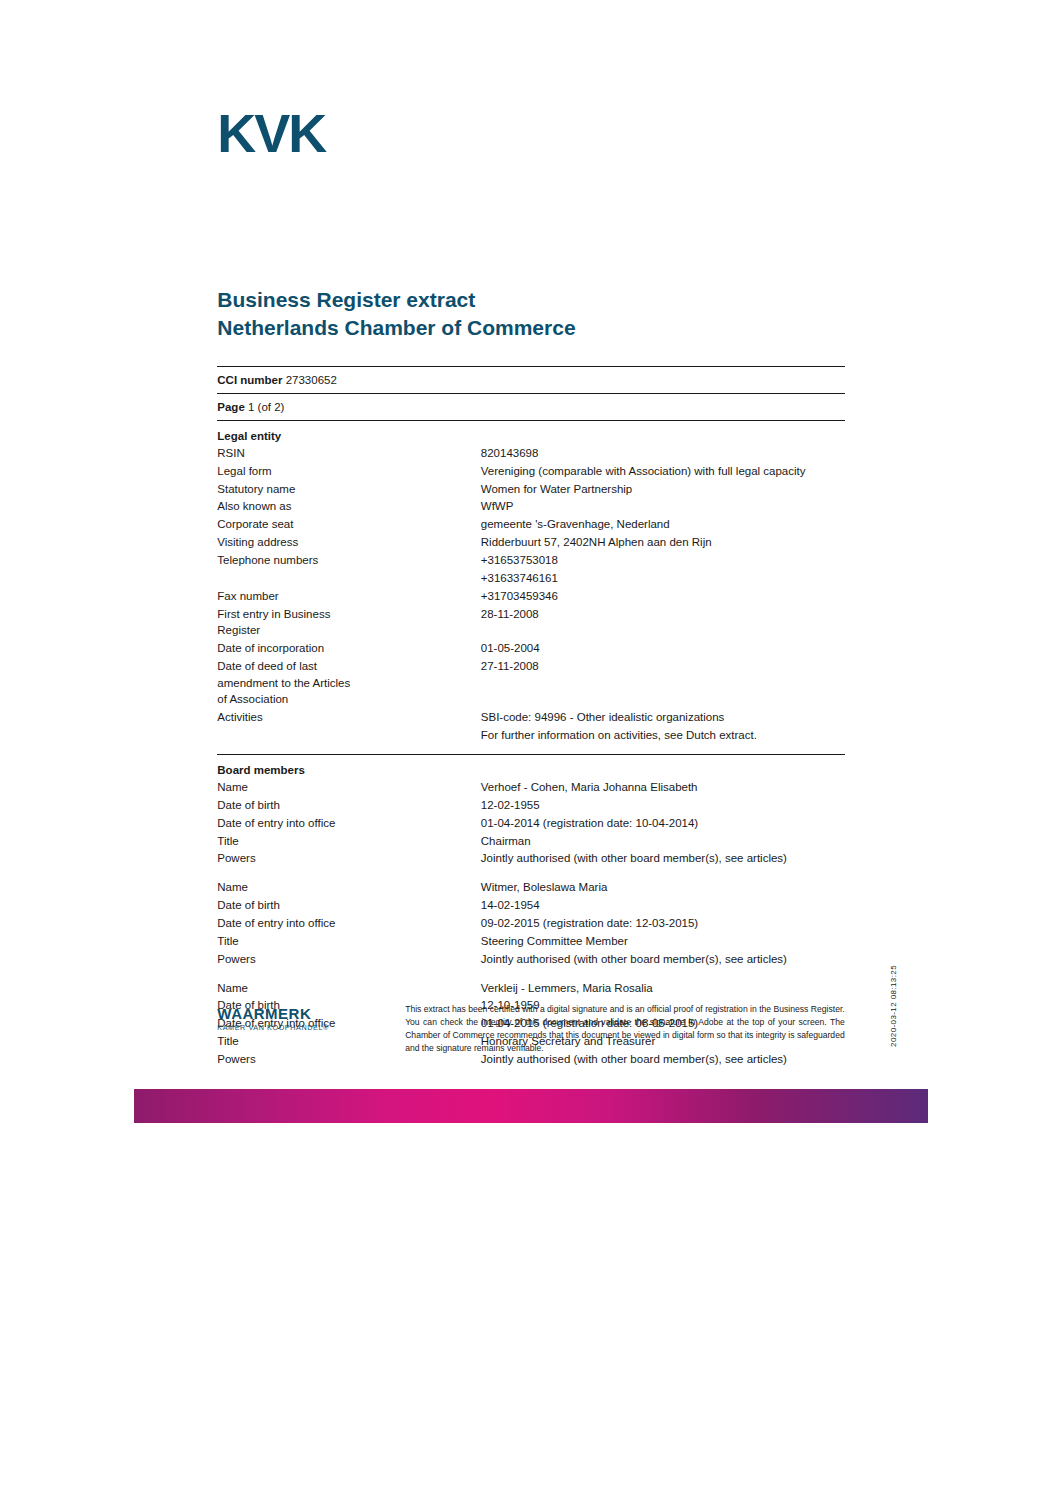KVK
Business Register extract
Netherlands Chamber of Commerce
CCI number 27330652
Page 1 (of 2)
Legal entity
| RSIN | 820143698 |
| Legal form | Vereniging (comparable with Association) with full legal capacity |
| Statutory name | Women for Water Partnership |
| Also known as | WfWP |
| Corporate seat | gemeente 's-Gravenhage, Nederland |
| Visiting address | Ridderbuurt 57, 2402NH Alphen aan den Rijn |
| Telephone numbers | +31653753018 |
| | +31633746161 |
| Fax number | +31703459346 |
| First entry in Business Register | 28-11-2008 |
| Date of incorporation | 01-05-2004 |
| Date of deed of last amendment to the Articles of Association | 27-11-2008 |
| Activities | SBI-code: 94996 - Other idealistic organizations |
| | For further information on activities, see Dutch extract. |
Board members
| Name | Verhoef - Cohen, Maria Johanna Elisabeth |
| Date of birth | 12-02-1955 |
| Date of entry into office | 01-04-2014 (registration date: 10-04-2014) |
| Title | Chairman |
| Powers | Jointly authorised (with other board member(s), see articles) |
| Name | Witmer, Boleslawa Maria |
| Date of birth | 14-02-1954 |
| Date of entry into office | 09-02-2015 (registration date: 12-03-2015) |
| Title | Steering Committee Member |
| Powers | Jointly authorised (with other board member(s), see articles) |
| Name | Verkleij - Lemmers, Maria Rosalia |
| Date of birth | 12-10-1959 |
| Date of entry into office | 01-04-2015 (registration date: 08-05-2015) |
| Title | Honorary Secretary and Treasurer |
| Powers | Jointly authorised (with other board member(s), see articles) |
WAARMERK
KAMER VAN KOOPHANDEL®
This extract has been certified with a digital signature and is an official proof of registration in the Business Register. You can check the integrity of this document and validate the signature in Adobe at the top of your screen. The Chamber of Commerce recommends that this document be viewed in digital form so that its integrity is safeguarded and the signature remains verifiable.
2020-03-12 08:13:25